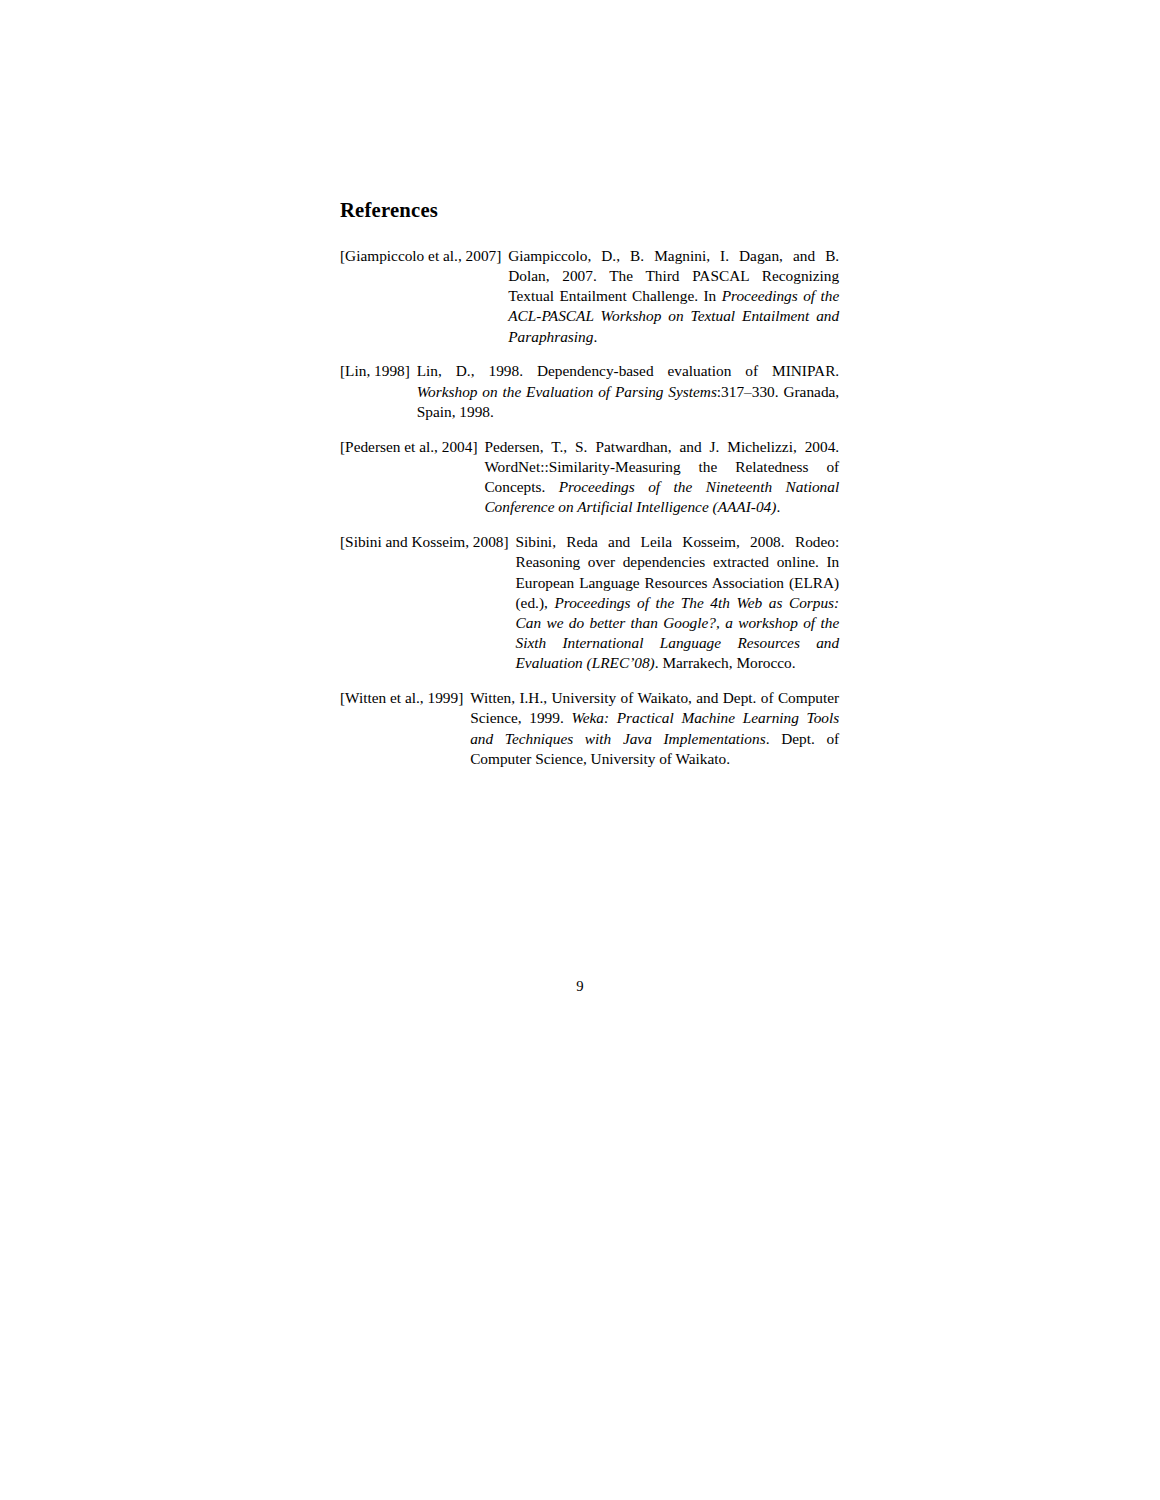References
[Giampiccolo et al., 2007]
Giampiccolo, D., B. Magnini, I. Dagan, and B. Dolan, 2007. The Third PASCAL Recognizing Textual Entailment Challenge. In Proceedings of the ACL-PASCAL Workshop on Textual Entailment and Paraphrasing.
[Lin, 1998]
Lin, D., 1998. Dependency-based evaluation of MINIPAR. Workshop on the Evaluation of Parsing Systems:317–330. Granada, Spain, 1998.
[Pedersen et al., 2004]
Pedersen, T., S. Patwardhan, and J. Michelizzi, 2004. WordNet::Similarity-Measuring the Relatedness of Concepts. Proceedings of the Nineteenth National Conference on Artificial Intelligence (AAAI-04).
[Sibini and Kosseim, 2008]
Sibini, Reda and Leila Kosseim, 2008. Rodeo: Reasoning over dependencies extracted online. In European Language Resources Association (ELRA) (ed.), Proceedings of the The 4th Web as Corpus: Can we do better than Google?, a workshop of the Sixth International Language Resources and Evaluation (LREC’08). Marrakech, Morocco.
[Witten et al., 1999]
Witten, I.H., University of Waikato, and Dept. of Computer Science, 1999. Weka: Practical Machine Learning Tools and Techniques with Java Implementations. Dept. of Computer Science, University of Waikato.
9